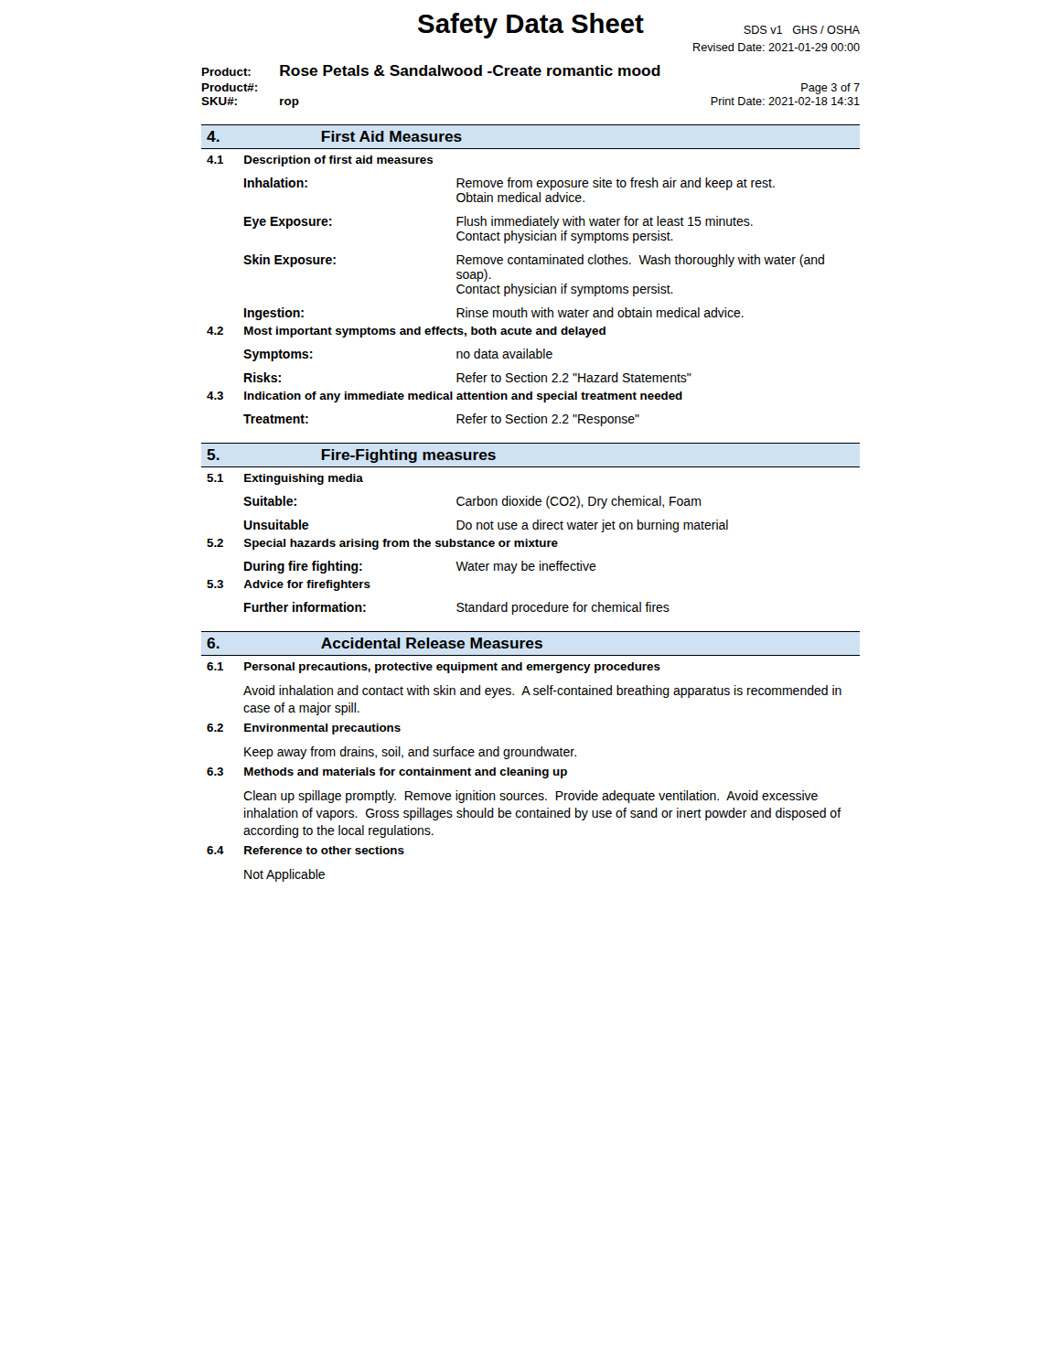SDS v1 GHS / OSHA
Safety Data Sheet
Revised Date: 2021-01-29 00:00
Product: Rose Petals & Sandalwood -Create romantic mood
Product#:
Page 3 of 7
SKU#: rop
Print Date: 2021-02-18 14:31
4. First Aid Measures
4.1 Description of first aid measures
Inhalation:
Remove from exposure site to fresh air and keep at rest. Obtain medical advice.
Eye Exposure:
Flush immediately with water for at least 15 minutes. Contact physician if symptoms persist.
Skin Exposure:
Remove contaminated clothes. Wash thoroughly with water (and soap). Contact physician if symptoms persist.
Ingestion:
Rinse mouth with water and obtain medical advice.
4.2 Most important symptoms and effects, both acute and delayed
Symptoms:
no data available
Risks:
Refer to Section 2.2 "Hazard Statements"
4.3 Indication of any immediate medical attention and special treatment needed
Treatment:
Refer to Section 2.2 "Response"
5. Fire-Fighting measures
5.1 Extinguishing media
Suitable:
Carbon dioxide (CO2), Dry chemical, Foam
Unsuitable
Do not use a direct water jet on burning material
5.2 Special hazards arising from the substance or mixture
During fire fighting:
Water may be ineffective
5.3 Advice for firefighters
Further information:
Standard procedure for chemical fires
6. Accidental Release Measures
6.1 Personal precautions, protective equipment and emergency procedures
Avoid inhalation and contact with skin and eyes. A self-contained breathing apparatus is recommended in case of a major spill.
6.2 Environmental precautions
Keep away from drains, soil, and surface and groundwater.
6.3 Methods and materials for containment and cleaning up
Clean up spillage promptly. Remove ignition sources. Provide adequate ventilation. Avoid excessive inhalation of vapors. Gross spillages should be contained by use of sand or inert powder and disposed of according to the local regulations.
6.4 Reference to other sections
Not Applicable